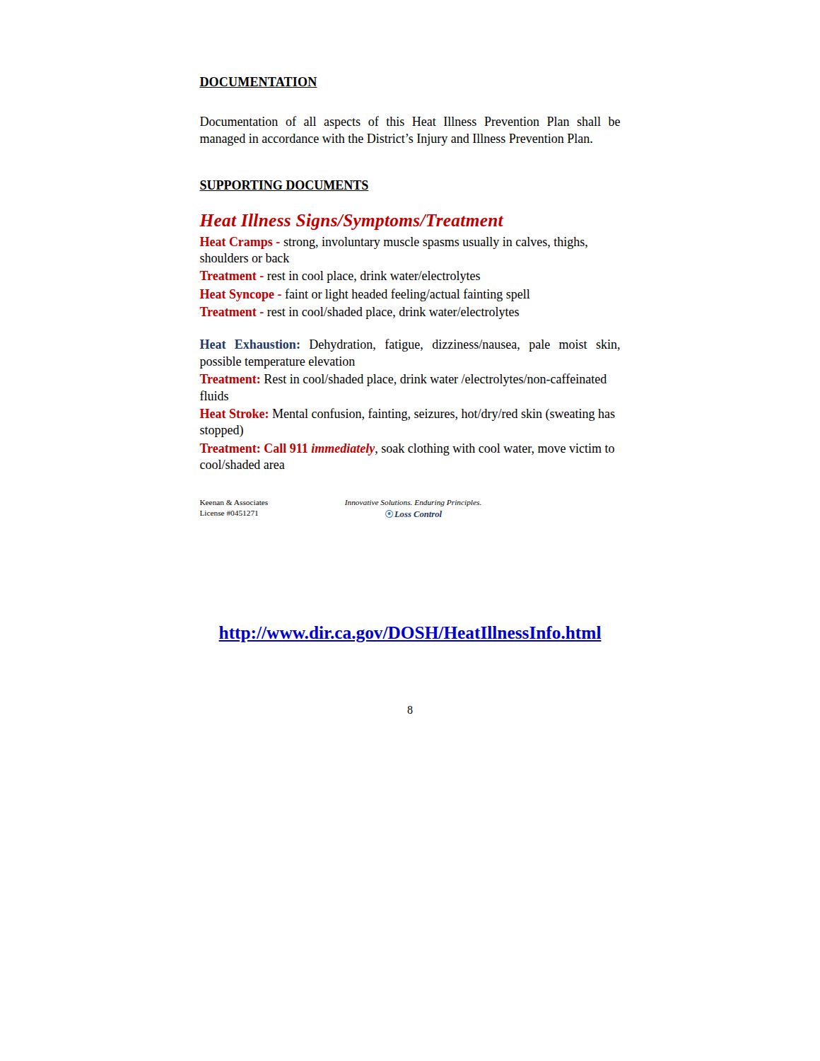DOCUMENTATION
Documentation of all aspects of this Heat Illness Prevention Plan shall be managed in accordance with the District’s Injury and Illness Prevention Plan.
SUPPORTING DOCUMENTS
Heat Illness Signs/Symptoms/Treatment
Heat Cramps - strong, involuntary muscle spasms usually in calves, thighs, shoulders or back
Treatment - rest in cool place, drink water/electrolytes
Heat Syncope - faint or light headed feeling/actual fainting spell
Treatment - rest in cool/shaded place, drink water/electrolytes
Heat Exhaustion: Dehydration, fatigue, dizziness/nausea, pale moist skin, possible temperature elevation
Treatment: Rest in cool/shaded place, drink water /electrolytes/non-caffeinated fluids
Heat Stroke: Mental confusion, fainting, seizures, hot/dry/red skin (sweating has stopped)
Treatment: Call 911 immediately, soak clothing with cool water, move victim to cool/shaded area
Keenan & Associates
License #0451271
Innovative Solutions. Enduring Principles.
⦿Loss Control
http://www.dir.ca.gov/DOSH/HeatIllnessInfo.html
8